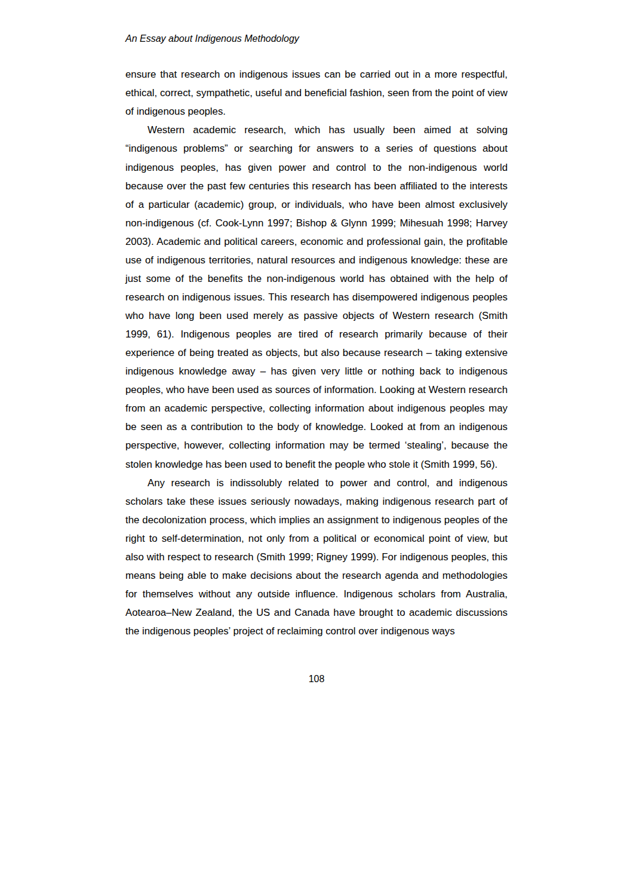An Essay about Indigenous Methodology
ensure that research on indigenous issues can be carried out in a more respectful, ethical, correct, sympathetic, useful and beneficial fashion, seen from the point of view of indigenous peoples.
Western academic research, which has usually been aimed at solving “indigenous problems” or searching for answers to a series of questions about indigenous peoples, has given power and control to the non-indigenous world because over the past few centuries this research has been affiliated to the interests of a particular (academic) group, or individuals, who have been almost exclusively non-indigenous (cf. Cook-Lynn 1997; Bishop & Glynn 1999; Mihesuah 1998; Harvey 2003). Academic and political careers, economic and professional gain, the profitable use of indigenous territories, natural resources and indigenous knowledge: these are just some of the benefits the non-indigenous world has obtained with the help of research on indigenous issues. This research has disempowered indigenous peoples who have long been used merely as passive objects of Western research (Smith 1999, 61). Indigenous peoples are tired of research primarily because of their experience of being treated as objects, but also because research – taking extensive indigenous knowledge away – has given very little or nothing back to indigenous peoples, who have been used as sources of information. Looking at Western research from an academic perspective, collecting information about indigenous peoples may be seen as a contribution to the body of knowledge. Looked at from an indigenous perspective, however, collecting information may be termed ‘stealing’, because the stolen knowledge has been used to benefit the people who stole it (Smith 1999, 56).
Any research is indissolubly related to power and control, and indigenous scholars take these issues seriously nowadays, making indigenous research part of the decolonization process, which implies an assignment to indigenous peoples of the right to self-determination, not only from a political or economical point of view, but also with respect to research (Smith 1999; Rigney 1999). For indigenous peoples, this means being able to make decisions about the research agenda and methodologies for themselves without any outside influence. Indigenous scholars from Australia, Aotearoa–New Zealand, the US and Canada have brought to academic discussions the indigenous peoples’ project of reclaiming control over indigenous ways
108